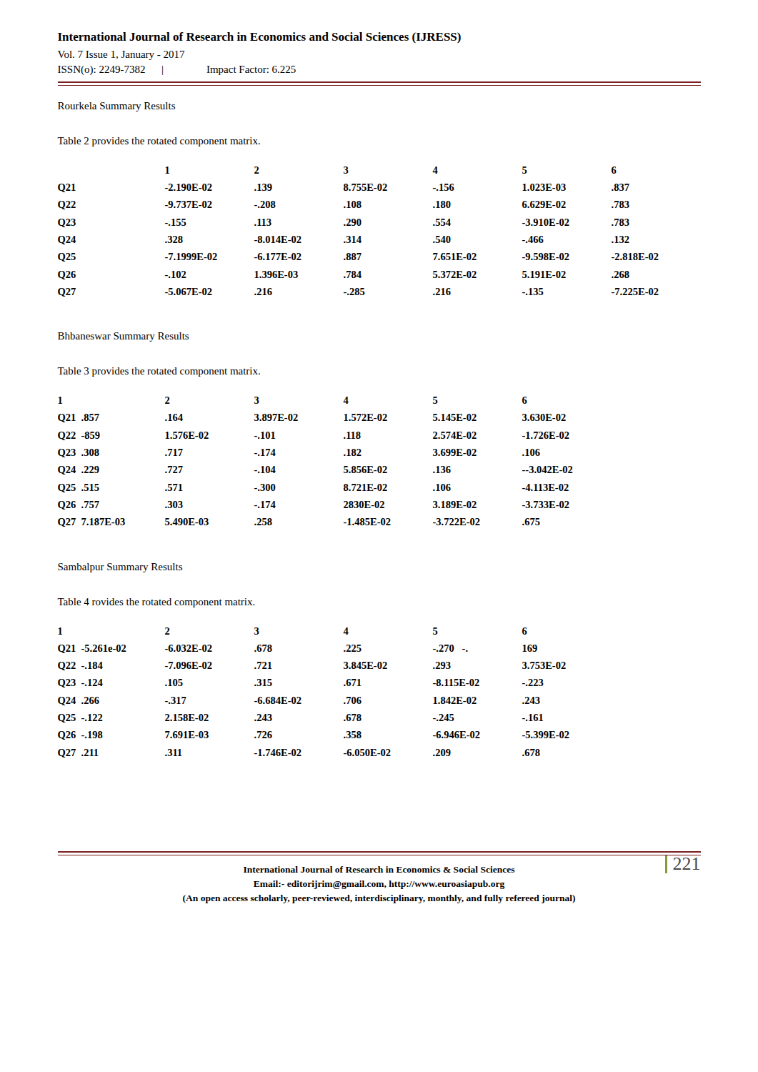International Journal of Research in Economics and Social Sciences (IJRESS)
Vol. 7 Issue 1, January - 2017
ISSN(o): 2249-7382 |Impact Factor: 6.225
Rourkela Summary Results
Table 2 provides the rotated component matrix.
| | 1 | 2 | 3 | 4 | 5 | 6 |
| --- | --- | --- | --- | --- | --- | --- |
| Q21 | -2.190E-02 | .139 | 8.755E-02 | -.156 | 1.023E-03 | .837 |
| Q22 | -9.737E-02 | -.208 | .108 | .180 | 6.629E-02 | .783 |
| Q23 | -.155 | .113 | .290 | .554 | -3.910E-02 | .783 |
| Q24 | .328 | -8.014E-02 | .314 | .540 | -.466 | .132 |
| Q25 | -7.1999E-02 | -6.177E-02 | .887 | 7.651E-02 | -9.598E-02 | -2.818E-02 |
| Q26 | -.102 | 1.396E-03 | .784 | 5.372E-02 | 5.191E-02 | .268 |
| Q27 | -5.067E-02 | .216 | -.285 | .216 | -.135 | -7.225E-02 |
Bhbaneswar Summary Results
Table 3 provides the rotated component matrix.
| 1 | 2 | 3 | 4 | 5 | 6 |
| --- | --- | --- | --- | --- | --- |
| Q21 .857 | .164 | 3.897E-02 | 1.572E-02 | 5.145E-02 | 3.630E-02 |
| Q22 -859 | 1.576E-02 | -.101 | .118 | 2.574E-02 | -1.726E-02 |
| Q23 .308 | .717 | -.174 | .182 | 3.699E-02 | .106 |
| Q24 .229 | .727 | -.104 | 5.856E-02 | .136 | --3.042E-02 |
| Q25 .515 | .571 | -.300 | 8.721E-02 | .106 | -4.113E-02 |
| Q26 .757 | .303 | -.174 | 2830E-02 | 3.189E-02 | -3.733E-02 |
| Q27 7.187E-03 | 5.490E-03 | .258 | -1.485E-02 | -3.722E-02 | .675 |
Sambalpur Summary Results
Table 4 rovides the rotated component matrix.
| 1 | 2 | 3 | 4 | 5 | 6 |
| --- | --- | --- | --- | --- | --- |
| Q21 -5.261e-02 | -6.032E-02 | .678 | .225 | -.270 -. | 169 |
| Q22 -.184 | -7.096E-02 | .721 | 3.845E-02 | .293 | 3.753E-02 |
| Q23 -.124 | .105 | .315 | .671 | -8.115E-02 | -.223 |
| Q24 .266 | -.317 | -6.684E-02 | .706 | 1.842E-02 | .243 |
| Q25 -.122 | 2.158E-02 | .243 | .678 | -.245 | -.161 |
| Q26 -.198 | 7.691E-03 | .726 | .358 | -6.946E-02 | -5.399E-02 |
| Q27 .211 | .311 | -1.746E-02 | -6.050E-02 | .209 | .678 |
221
International Journal of Research in Economics & Social Sciences
Email:- editorijrim@gmail.com, http://www.euroasiapub.org
(An open access scholarly, peer-reviewed, interdisciplinary, monthly, and fully refereed journal)